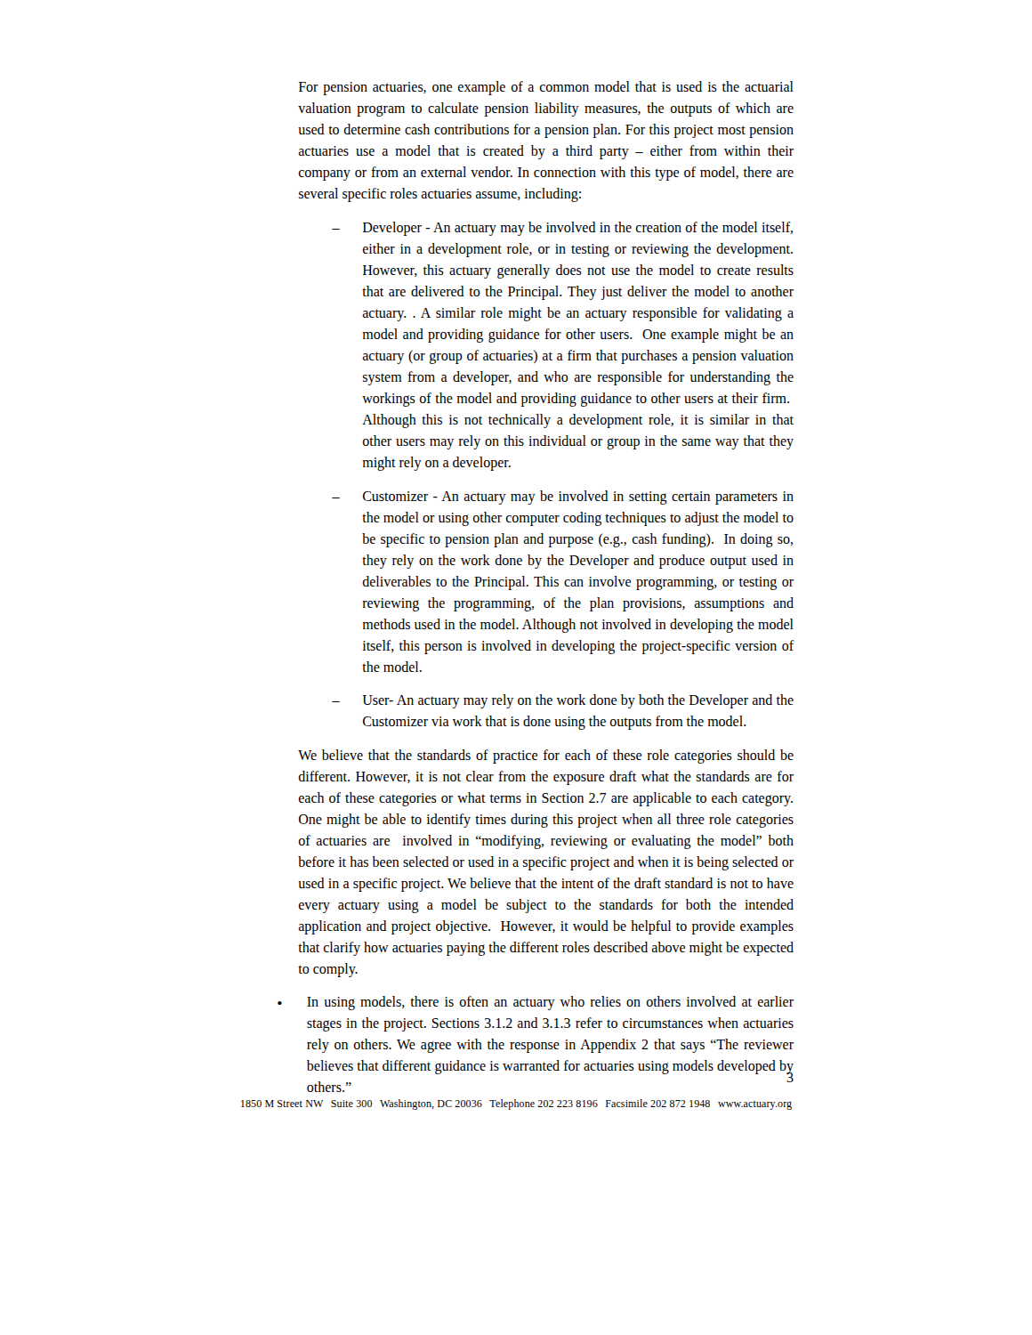For pension actuaries, one example of a common model that is used is the actuarial valuation program to calculate pension liability measures, the outputs of which are used to determine cash contributions for a pension plan. For this project most pension actuaries use a model that is created by a third party – either from within their company or from an external vendor. In connection with this type of model, there are several specific roles actuaries assume, including:
Developer - An actuary may be involved in the creation of the model itself, either in a development role, or in testing or reviewing the development. However, this actuary generally does not use the model to create results that are delivered to the Principal. They just deliver the model to another actuary. . A similar role might be an actuary responsible for validating a model and providing guidance for other users. One example might be an actuary (or group of actuaries) at a firm that purchases a pension valuation system from a developer, and who are responsible for understanding the workings of the model and providing guidance to other users at their firm. Although this is not technically a development role, it is similar in that other users may rely on this individual or group in the same way that they might rely on a developer.
Customizer - An actuary may be involved in setting certain parameters in the model or using other computer coding techniques to adjust the model to be specific to pension plan and purpose (e.g., cash funding). In doing so, they rely on the work done by the Developer and produce output used in deliverables to the Principal. This can involve programming, or testing or reviewing the programming, of the plan provisions, assumptions and methods used in the model. Although not involved in developing the model itself, this person is involved in developing the project-specific version of the model.
User- An actuary may rely on the work done by both the Developer and the Customizer via work that is done using the outputs from the model.
We believe that the standards of practice for each of these role categories should be different. However, it is not clear from the exposure draft what the standards are for each of these categories or what terms in Section 2.7 are applicable to each category. One might be able to identify times during this project when all three role categories of actuaries are involved in “modifying, reviewing or evaluating the model” both before it has been selected or used in a specific project and when it is being selected or used in a specific project. We believe that the intent of the draft standard is not to have every actuary using a model be subject to the standards for both the intended application and project objective. However, it would be helpful to provide examples that clarify how actuaries paying the different roles described above might be expected to comply.
In using models, there is often an actuary who relies on others involved at earlier stages in the project. Sections 3.1.2 and 3.1.3 refer to circumstances when actuaries rely on others. We agree with the response in Appendix 2 that says “The reviewer believes that different guidance is warranted for actuaries using models developed by others.”
3
1850 M Street NW Suite 300 Washington, DC 20036 Telephone 202 223 8196 Facsimile 202 872 1948 www.actuary.org